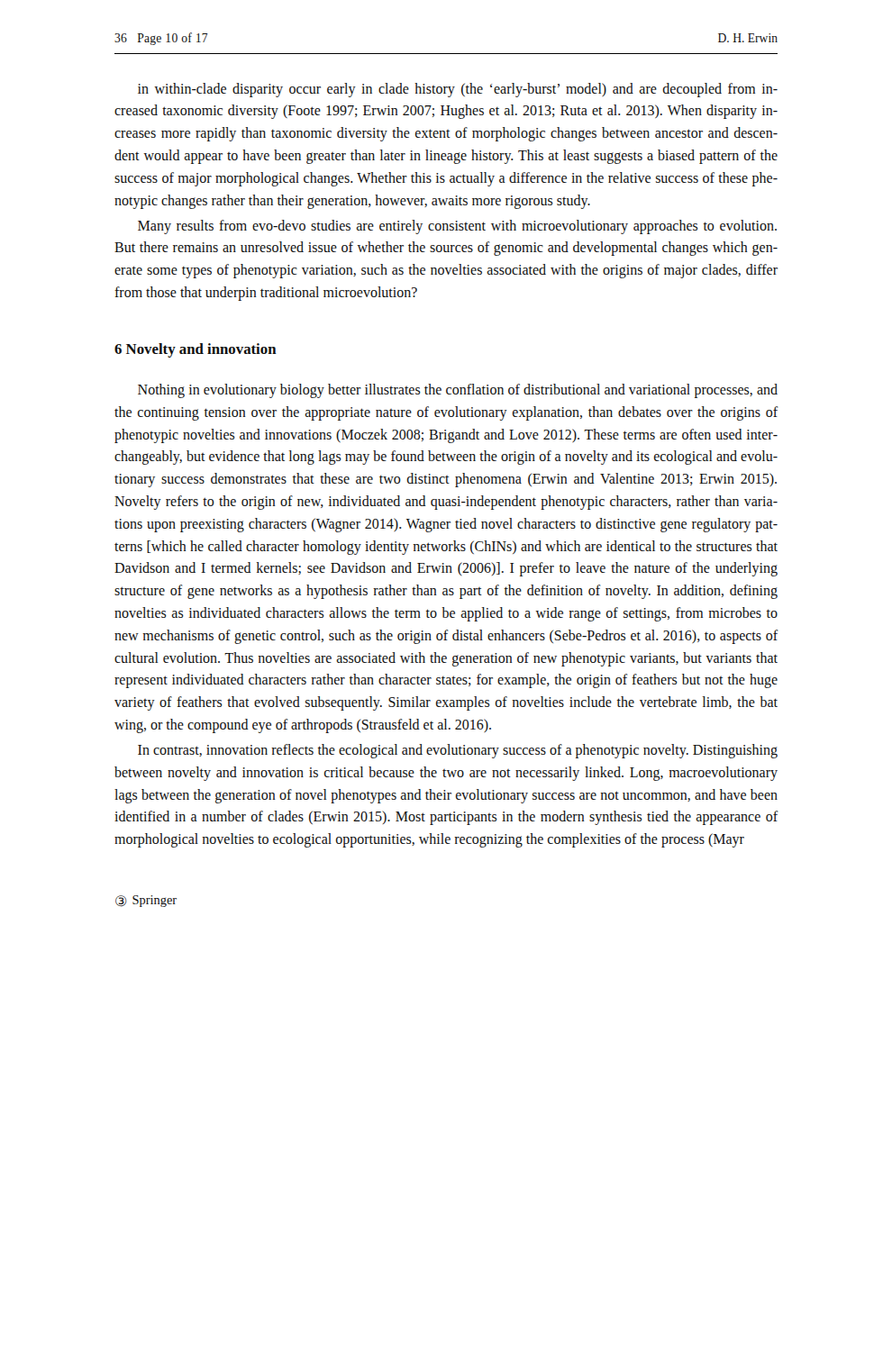36 Page 10 of 17 D. H. Erwin
in within-clade disparity occur early in clade history (the ‘early-burst’ model) and are decoupled from increased taxonomic diversity (Foote 1997; Erwin 2007; Hughes et al. 2013; Ruta et al. 2013). When disparity increases more rapidly than taxonomic diversity the extent of morphologic changes between ancestor and descendent would appear to have been greater than later in lineage history. This at least suggests a biased pattern of the success of major morphological changes. Whether this is actually a difference in the relative success of these phenotypic changes rather than their generation, however, awaits more rigorous study.
Many results from evo-devo studies are entirely consistent with microevolutionary approaches to evolution. But there remains an unresolved issue of whether the sources of genomic and developmental changes which generate some types of phenotypic variation, such as the novelties associated with the origins of major clades, differ from those that underpin traditional microevolution?
6 Novelty and innovation
Nothing in evolutionary biology better illustrates the conflation of distributional and variational processes, and the continuing tension over the appropriate nature of evolutionary explanation, than debates over the origins of phenotypic novelties and innovations (Moczek 2008; Brigandt and Love 2012). These terms are often used interchangeably, but evidence that long lags may be found between the origin of a novelty and its ecological and evolutionary success demonstrates that these are two distinct phenomena (Erwin and Valentine 2013; Erwin 2015). Novelty refers to the origin of new, individuated and quasi-independent phenotypic characters, rather than variations upon preexisting characters (Wagner 2014). Wagner tied novel characters to distinctive gene regulatory patterns [which he called character homology identity networks (ChINs) and which are identical to the structures that Davidson and I termed kernels; see Davidson and Erwin (2006)]. I prefer to leave the nature of the underlying structure of gene networks as a hypothesis rather than as part of the definition of novelty. In addition, defining novelties as individuated characters allows the term to be applied to a wide range of settings, from microbes to new mechanisms of genetic control, such as the origin of distal enhancers (Sebe-Pedros et al. 2016), to aspects of cultural evolution. Thus novelties are associated with the generation of new phenotypic variants, but variants that represent individuated characters rather than character states; for example, the origin of feathers but not the huge variety of feathers that evolved subsequently. Similar examples of novelties include the vertebrate limb, the bat wing, or the compound eye of arthropods (Strausfeld et al. 2016).
In contrast, innovation reflects the ecological and evolutionary success of a phenotypic novelty. Distinguishing between novelty and innovation is critical because the two are not necessarily linked. Long, macroevolutionary lags between the generation of novel phenotypes and their evolutionary success are not uncommon, and have been identified in a number of clades (Erwin 2015). Most participants in the modern synthesis tied the appearance of morphological novelties to ecological opportunities, while recognizing the complexities of the process (Mayr
③ Springer